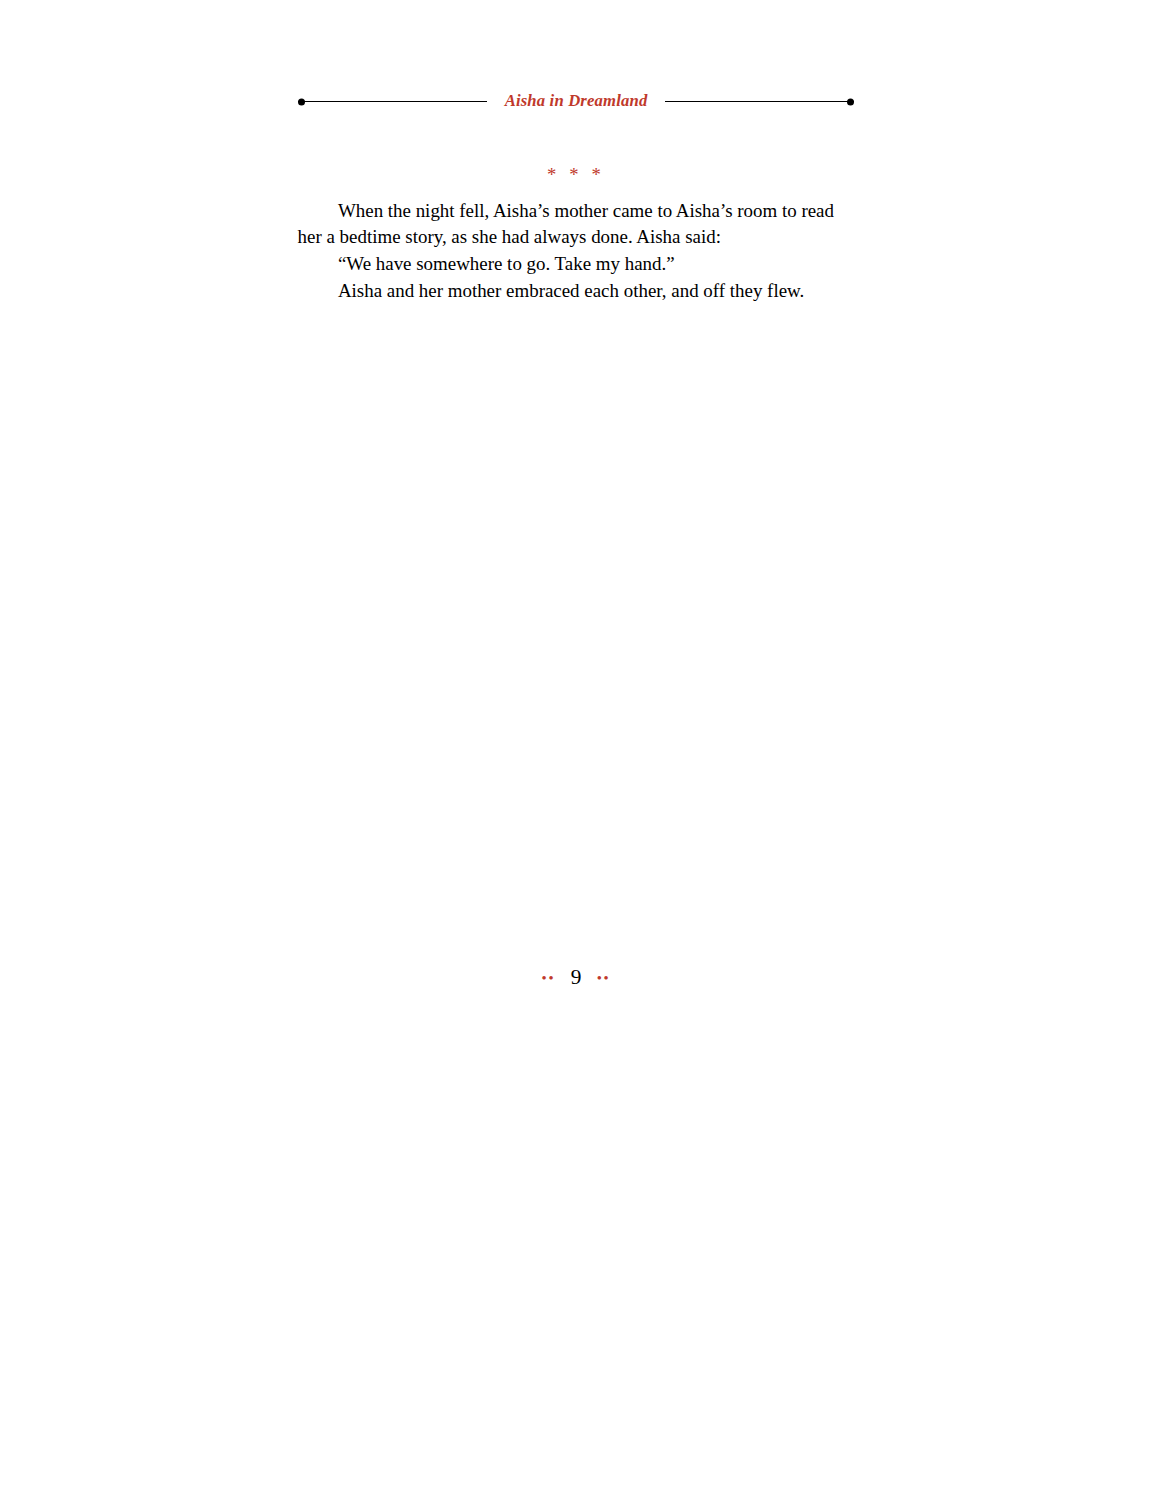Aisha in Dreamland
* * *
When the night fell, Aisha’s mother came to Aisha’s room to read her a bedtime story, as she had always done. Aisha said:
“We have somewhere to go. Take my hand.”
Aisha and her mother embraced each other, and off they flew.
•• 9 ••